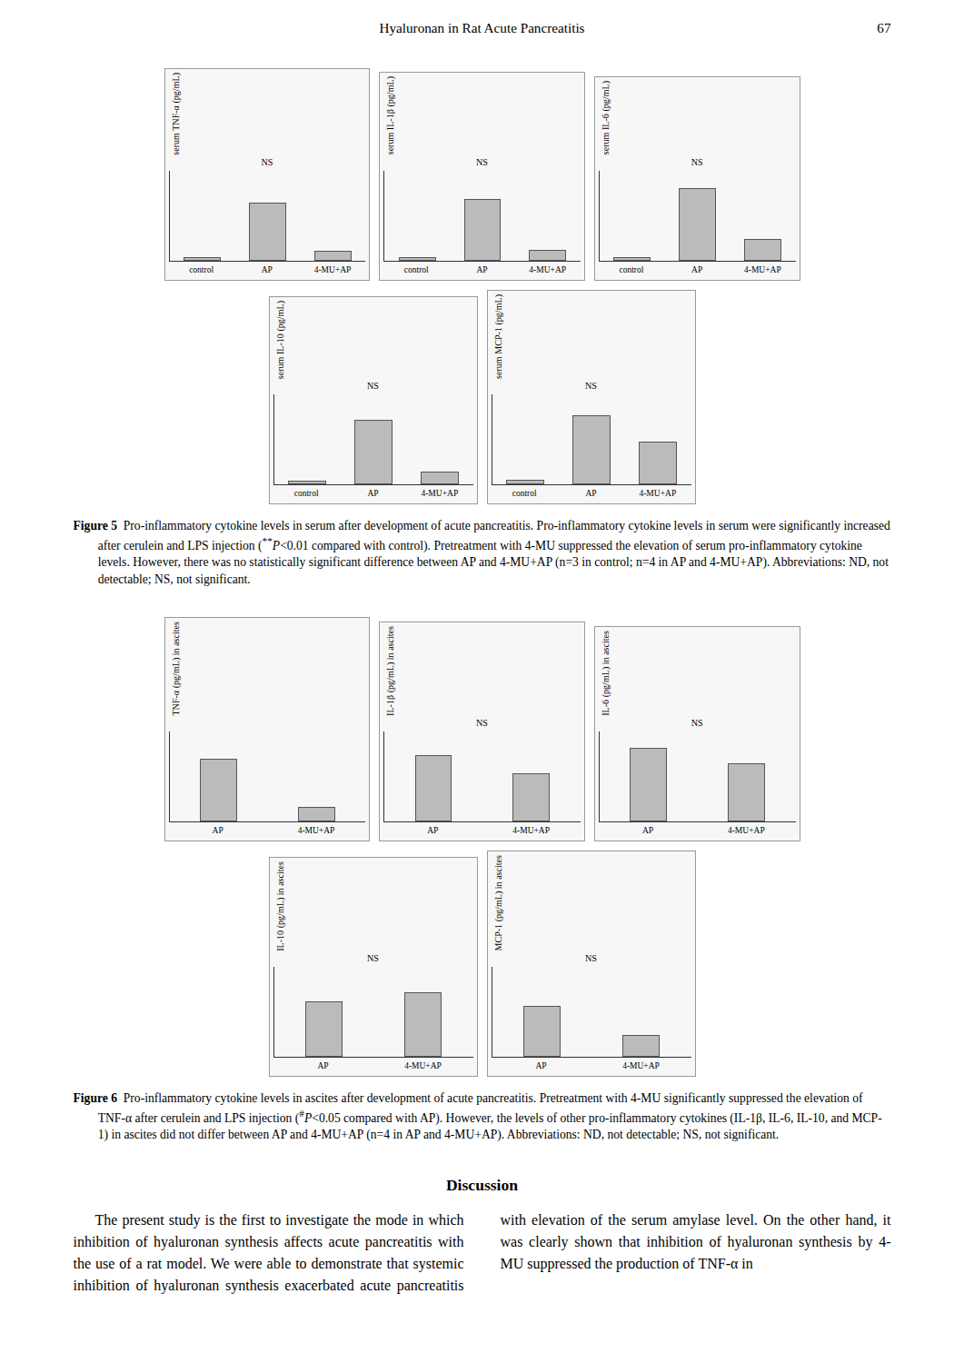Hyaluronan in Rat Acute Pancreatitis 67
serum TNF-α (pg/mL)
NS
control AP 4-MU+AP
serum IL-1β (pg/mL)
NS
control AP 4-MU+AP
serum IL-6 (pg/mL)
NS
control AP 4-MU+AP
serum IL-10 (pg/mL)
NS
control AP 4-MU+AP
serum MCP-1 (pg/mL)
NS
control AP 4-MU+AP
Figure 5 Pro-inflammatory cytokine levels in serum after development of acute pancreatitis. Pro-inflammatory cytokine levels in serum were significantly increased after cerulein and LPS injection (**P<0.01 compared with control). Pretreatment with 4-MU suppressed the elevation of serum pro-inflammatory cytokine levels. However, there was no statistically significant difference between AP and 4-MU+AP (n=3 in control; n=4 in AP and 4-MU+AP). Abbreviations: ND, not detectable; NS, not significant.
TNF-α (pg/mL) in ascites
AP 4-MU+AP
IL-1β (pg/mL) in ascites
NS
AP 4-MU+AP
IL-6 (pg/mL) in ascites
NS
AP 4-MU+AP
IL-10 (pg/mL) in ascites
NS
AP 4-MU+AP
MCP-1 (pg/mL) in ascites
NS
AP 4-MU+AP
Figure 6 Pro-inflammatory cytokine levels in ascites after development of acute pancreatitis. Pretreatment with 4-MU significantly suppressed the elevation of TNF-α after cerulein and LPS injection (#P<0.05 compared with AP). However, the levels of other pro-inflammatory cytokines (IL-1β, IL-6, IL-10, and MCP-1) in ascites did not differ between AP and 4-MU+AP (n=4 in AP and 4-MU+AP). Abbreviations: ND, not detectable; NS, not significant.
Discussion
The present study is the first to investigate the mode in which inhibition of hyaluronan synthesis affects acute pancreatitis with the use of a rat model. We were able to demonstrate that systemic inhibition of hyaluronan synthesis exacerbated acute pancreatitis with elevation of the serum amylase level. On the other hand, it was clearly shown that inhibition of hyaluronan synthesis by 4-MU suppressed the production of TNF-α in